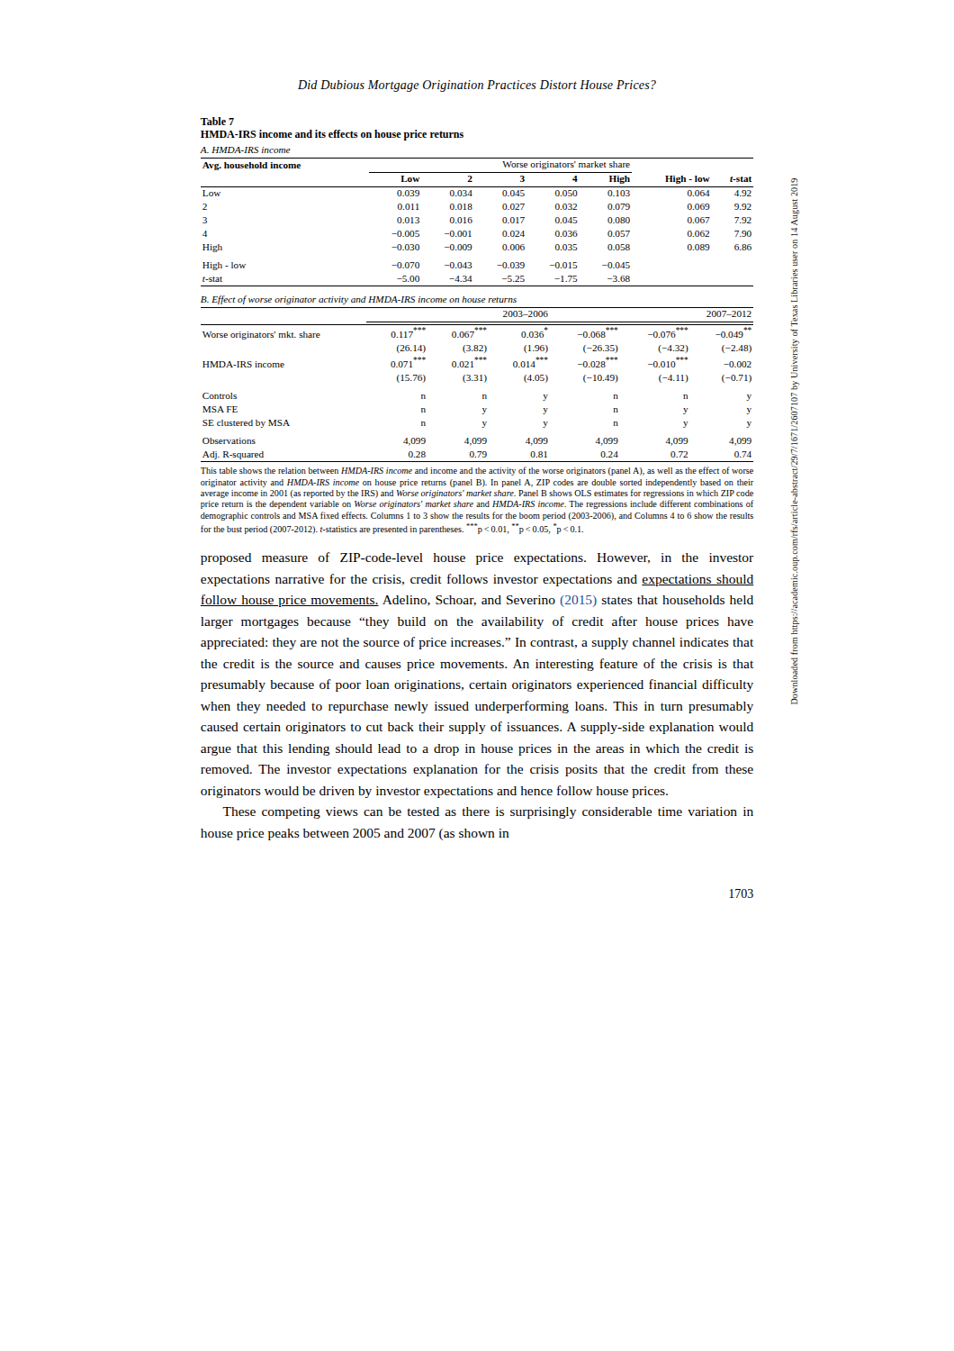Downloaded from https://academic.oup.com/rfs/article-abstract/29/7/1671/2607107 by University of Texas Libraries user on 14 August 2019
Did Dubious Mortgage Origination Practices Distort House Prices?
Table 7
HMDA-IRS income and its effects on house price returns
A. HMDA-IRS income
| Avg. household income | Worse originators' market share | |
| --- | --- | --- |
| | Low | 2 | 3 | 4 | High | High - low | t -stat |
| Low | 0.039 | 0.034 | 0.045 | 0.050 | 0.103 | 0.064 | 4.92 |
| 2 | 0.011 | 0.018 | 0.027 | 0.032 | 0.079 | 0.069 | 9.92 |
| 3 | 0.013 | 0.016 | 0.017 | 0.045 | 0.080 | 0.067 | 7.92 |
| 4 | −0.005 | −0.001 | 0.024 | 0.036 | 0.057 | 0.062 | 7.90 |
| High | −0.030 | −0.009 | 0.006 | 0.035 | 0.058 | 0.089 | 6.86 |
| High - low | −0.070 | −0.043 | −0.039 | −0.015 | −0.045 | | |
| t -stat | −5.00 | −4.34 | −5.25 | −1.75 | −3.68 | | |
B. Effect of worse originator activity and HMDA-IRS income on house returns
| | 2003–2006 | 2007–2012 |
| --- | --- | --- |
| Worse originators' mkt. share | 0.117 *** | 0.067 *** | 0.036 * | −0.068 *** | −0.076 *** | −0.049 ** |
| | (26.14) | (3.82) | (1.96) | (−26.35) | (−4.32) | (−2.48) |
| HMDA-IRS income | 0.071 *** | 0.021 *** | 0.014 *** | −0.028 *** | −0.010 *** | −0.002 |
| | (15.76) | (3.31) | (4.05) | (−10.49) | (−4.11) | (−0.71) |
| Controls | n | n | y | n | n | y |
| MSA FE | n | y | y | n | y | y |
| SE clustered by MSA | n | y | y | n | y | y |
| Observations | 4,099 | 4,099 | 4,099 | 4,099 | 4,099 | 4,099 |
| Adj. R-squared | 0.28 | 0.79 | 0.81 | 0.24 | 0.72 | 0.74 |
This table shows the relation between HMDA-IRS income and income and the activity of the worse originators (panel A), as well as the effect of worse originator activity and HMDA-IRS income on house price returns (panel B). In panel A, ZIP codes are double sorted independently based on their average income in 2001 (as reported by the IRS) and Worse originators' market share. Panel B shows OLS estimates for regressions in which ZIP code price return is the dependent variable on Worse originators' market share and HMDA-IRS income. The regressions include different combinations of demographic controls and MSA fixed effects. Columns 1 to 3 show the results for the boom period (2003-2006), and Columns 4 to 6 show the results for the bust period (2007-2012). t-statistics are presented in parentheses. ***p < 0.01, **p < 0.05, *p < 0.1.
proposed measure of ZIP-code-level house price expectations. However, in the investor expectations narrative for the crisis, credit follows investor expectations and expectations should follow house price movements. Adelino, Schoar, and Severino (2015) states that households held larger mortgages because “they build on the availability of credit after house prices have appreciated: they are not the source of price increases.” In contrast, a supply channel indicates that the credit is the source and causes price movements. An interesting feature of the crisis is that presumably because of poor loan originations, certain originators experienced financial difficulty when they needed to repurchase newly issued underperforming loans. This in turn presumably caused certain originators to cut back their supply of issuances. A supply-side explanation would argue that this lending should lead to a drop in house prices in the areas in which the credit is removed. The investor expectations explanation for the crisis posits that the credit from these originators would be driven by investor expectations and hence follow house prices.
These competing views can be tested as there is surprisingly considerable time variation in house price peaks between 2005 and 2007 (as shown in
1703